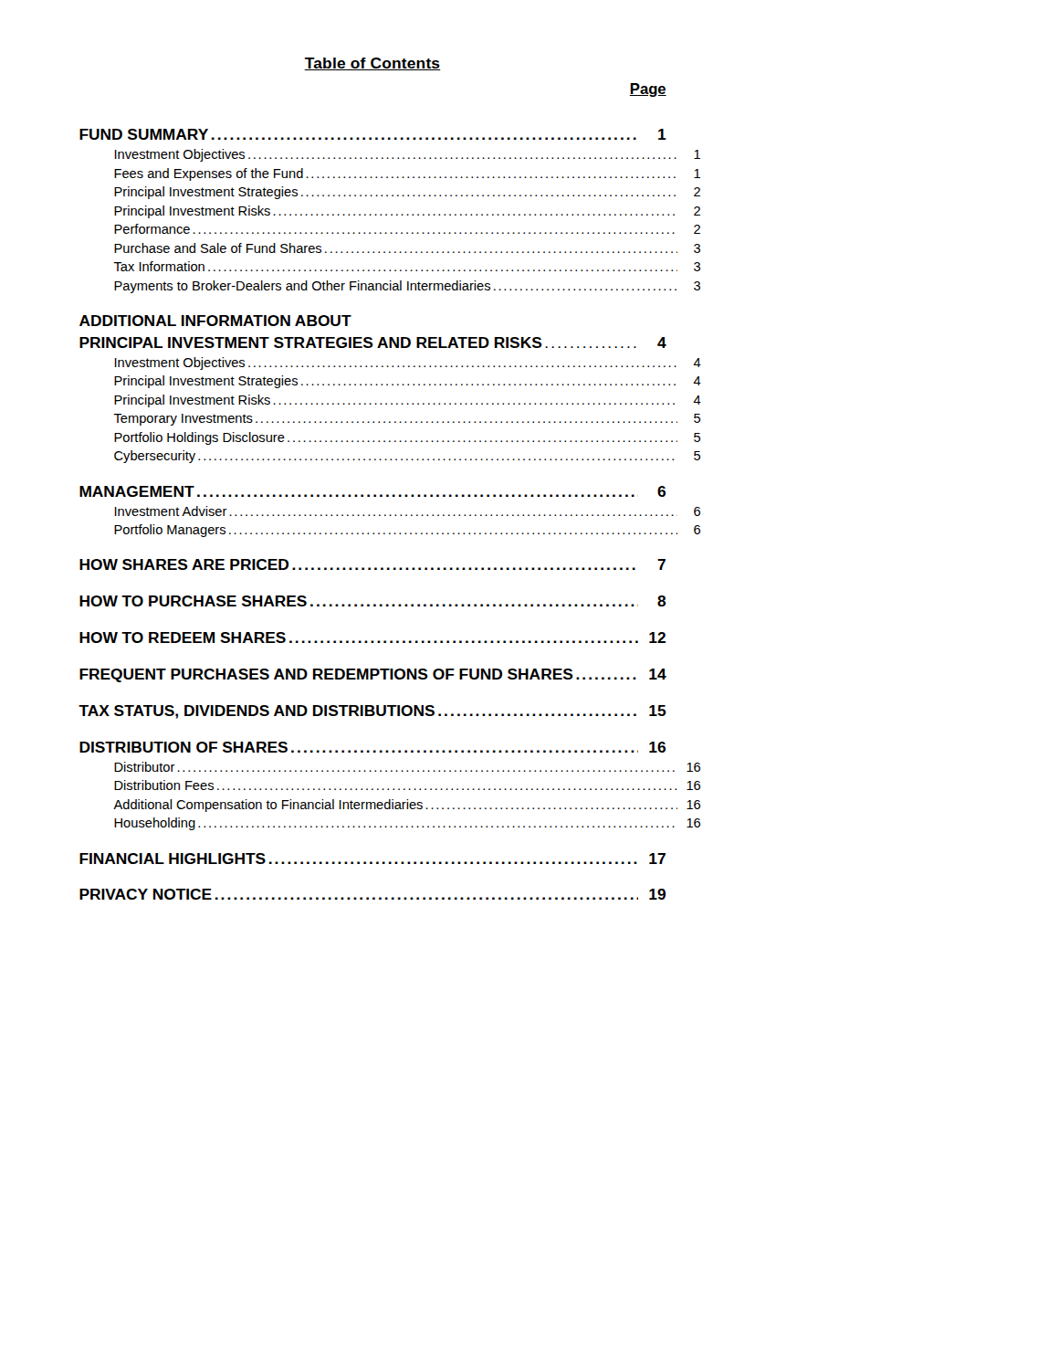Table of Contents
Page
FUND SUMMARY .................................................................................................. 1
Investment Objectives ......................................................................................................... 1
Fees and Expenses of the Fund ......................................................................................... 1
Principal Investment Strategies ........................................................................................... 2
Principal Investment Risks .................................................................................................. 2
Performance ..................................................................................................................... 2
Purchase and Sale of Fund Shares .................................................................................... 3
Tax Information .................................................................................................................. 3
Payments to Broker-Dealers and Other Financial Intermediaries ........................................ 3
ADDITIONAL INFORMATION ABOUT
PRINCIPAL INVESTMENT STRATEGIES AND RELATED RISKS ................................... 4
Investment Objectives ......................................................................................................... 4
Principal Investment Strategies ........................................................................................... 4
Principal Investment Risks .................................................................................................. 4
Temporary Investments ....................................................................................................... 5
Portfolio Holdings Disclosure .............................................................................................. 5
Cybersecurity ................................................................................................................... 5
MANAGEMENT ..................................................................................................... 6
Investment Adviser ............................................................................................................. 6
Portfolio Managers ............................................................................................................. 6
HOW SHARES ARE PRICED ......................................................................................... 7
HOW TO PURCHASE SHARES ....................................................................................... 8
HOW TO REDEEM SHARES ......................................................................................... 12
FREQUENT PURCHASES AND REDEMPTIONS OF FUND SHARES .......................... 14
TAX STATUS, DIVIDENDS AND DISTRIBUTIONS ........................................................... 15
DISTRIBUTION OF SHARES ......................................................................................... 16
Distributor ......................................................................................................................... 16
Distribution Fees ............................................................................................................... 16
Additional Compensation to Financial Intermediaries ......................................................... 16
Householding ................................................................................................................... 16
FINANCIAL HIGHLIGHTS ............................................................................................... 17
PRIVACY NOTICE ......................................................................................................... 19